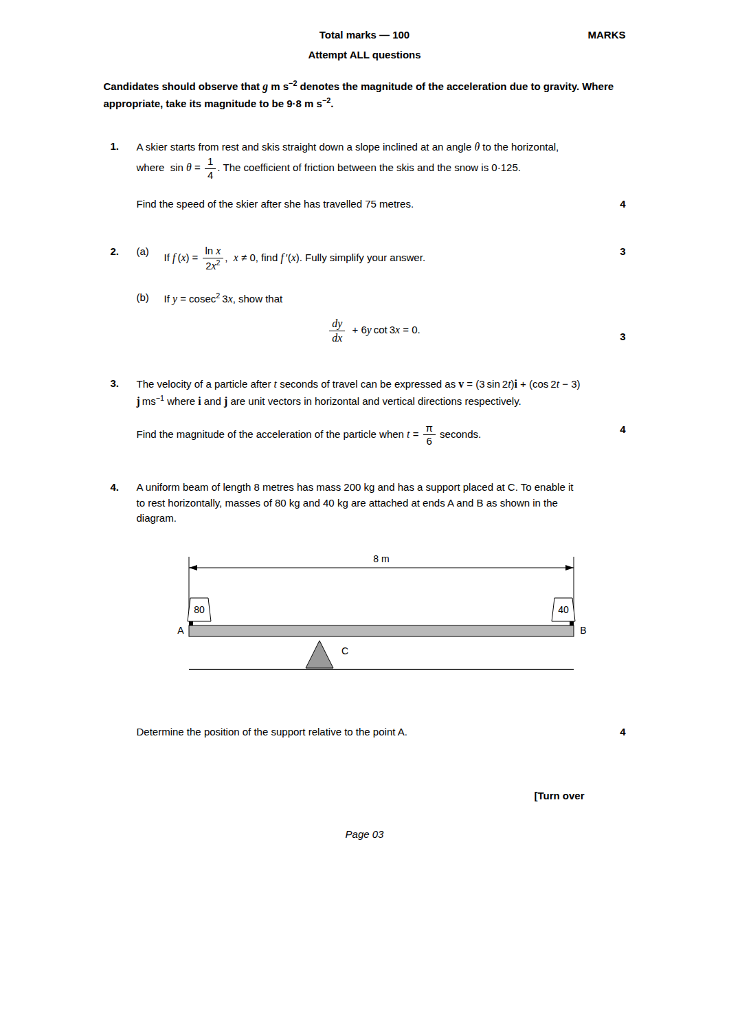Total marks — 100 MARKS
Attempt ALL questions
Candidates should observe that g m s−2 denotes the magnitude of the acceleration due to gravity. Where appropriate, take its magnitude to be 9·8 m s−2.
A skier starts from rest and skis straight down a slope inclined at an angle θ to the horizontal, where sin θ = 14. The coefficient of friction between the skis and the snow is 0·125.
Find the speed of the skier after she has travelled 75 metres. 4
(a)
If f (x) = ln x 2x2, x ≠ 0, find f ′(x). Fully simplify your answer. 3
(b)
If y = cosec2 3x, show that
dy dx + 6y cot 3x = 0.
3
The velocity of a particle after t seconds of travel can be expressed as v = (3 sin 2t)i + (cos 2t − 3) j ms−1 where i and j are unit vectors in horizontal and vertical directions respectively.
Find the magnitude of the acceleration of the particle when t = π 6 seconds. 4
A uniform beam of length 8 metres has mass 200 kg and has a support placed at C. To enable it to rest horizontally, masses of 80 kg and 40 kg are attached at ends A and B as shown in the diagram.
8 m 80 40 A B C
Determine the position of the support relative to the point A. 4
[Turn over
Page 03